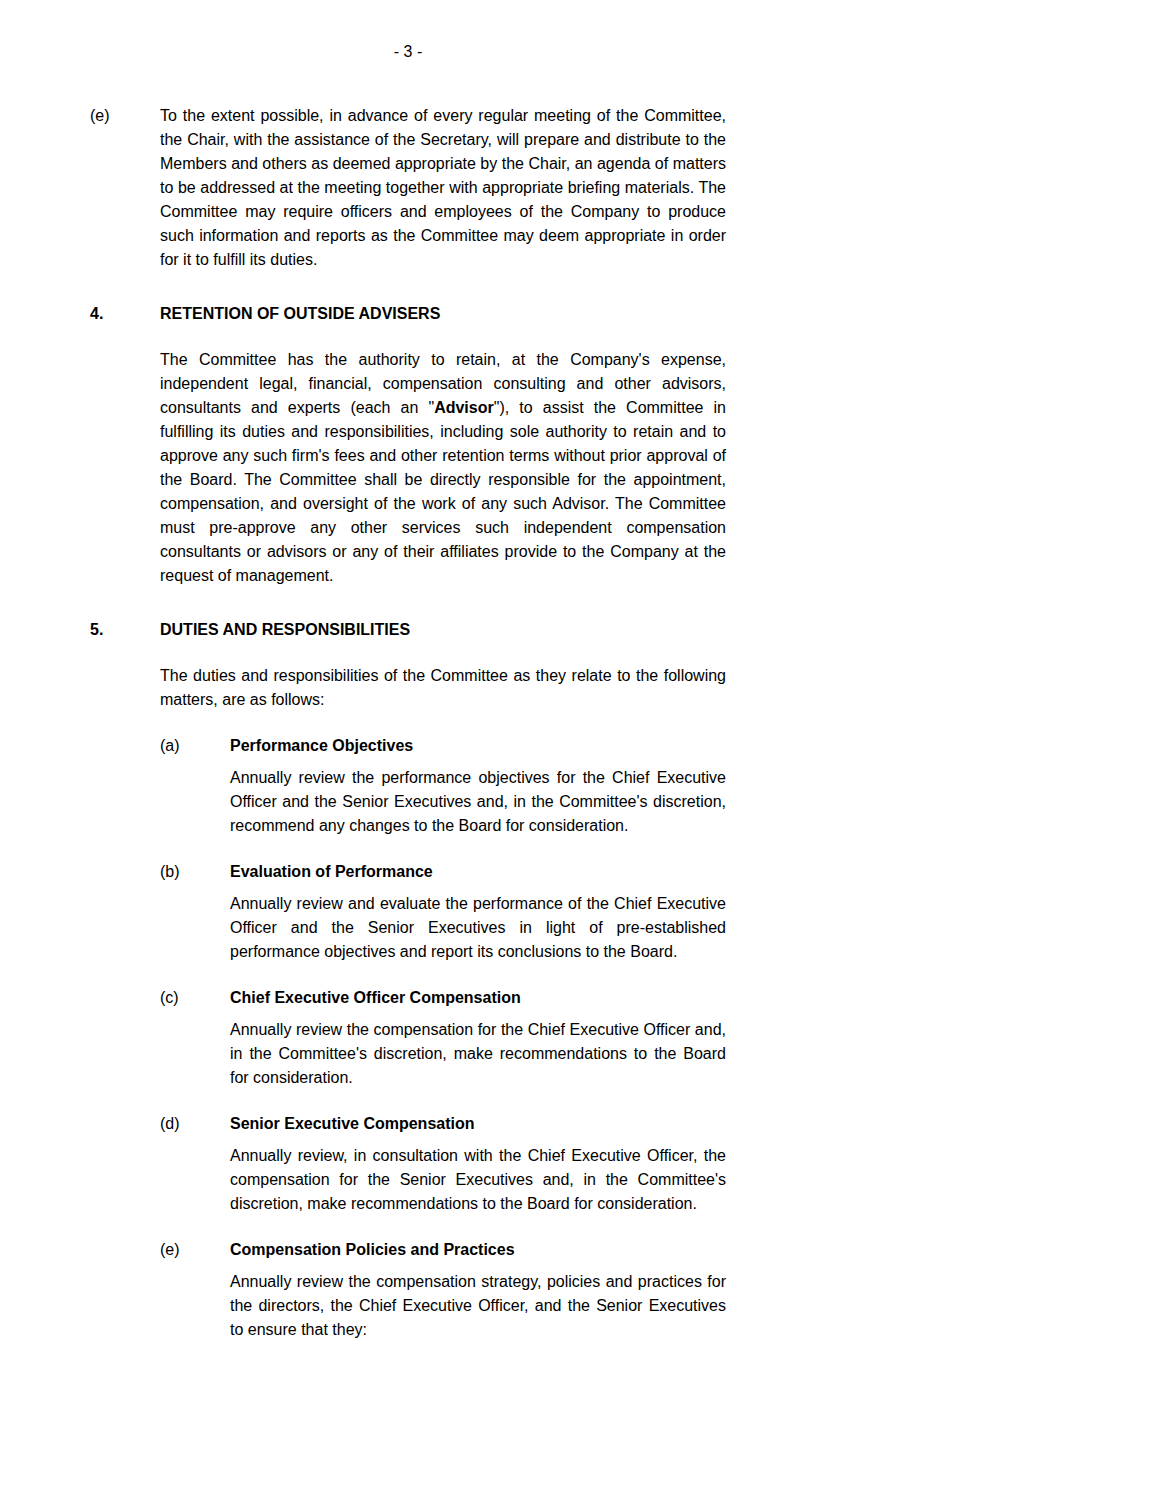- 3 -
(e)
To the extent possible, in advance of every regular meeting of the Committee, the Chair, with the assistance of the Secretary, will prepare and distribute to the Members and others as deemed appropriate by the Chair, an agenda of matters to be addressed at the meeting together with appropriate briefing materials. The Committee may require officers and employees of the Company to produce such information and reports as the Committee may deem appropriate in order for it to fulfill its duties.
4.
RETENTION OF OUTSIDE ADVISERS
The Committee has the authority to retain, at the Company's expense, independent legal, financial, compensation consulting and other advisors, consultants and experts (each an "Advisor"), to assist the Committee in fulfilling its duties and responsibilities, including sole authority to retain and to approve any such firm's fees and other retention terms without prior approval of the Board. The Committee shall be directly responsible for the appointment, compensation, and oversight of the work of any such Advisor. The Committee must pre-approve any other services such independent compensation consultants or advisors or any of their affiliates provide to the Company at the request of management.
5.
DUTIES AND RESPONSIBILITIES
The duties and responsibilities of the Committee as they relate to the following matters, are as follows:
(a)
Performance Objectives
Annually review the performance objectives for the Chief Executive Officer and the Senior Executives and, in the Committee's discretion, recommend any changes to the Board for consideration.
(b)
Evaluation of Performance
Annually review and evaluate the performance of the Chief Executive Officer and the Senior Executives in light of pre-established performance objectives and report its conclusions to the Board.
(c)
Chief Executive Officer Compensation
Annually review the compensation for the Chief Executive Officer and, in the Committee's discretion, make recommendations to the Board for consideration.
(d)
Senior Executive Compensation
Annually review, in consultation with the Chief Executive Officer, the compensation for the Senior Executives and, in the Committee's discretion, make recommendations to the Board for consideration.
(e)
Compensation Policies and Practices
Annually review the compensation strategy, policies and practices for the directors, the Chief Executive Officer, and the Senior Executives to ensure that they: